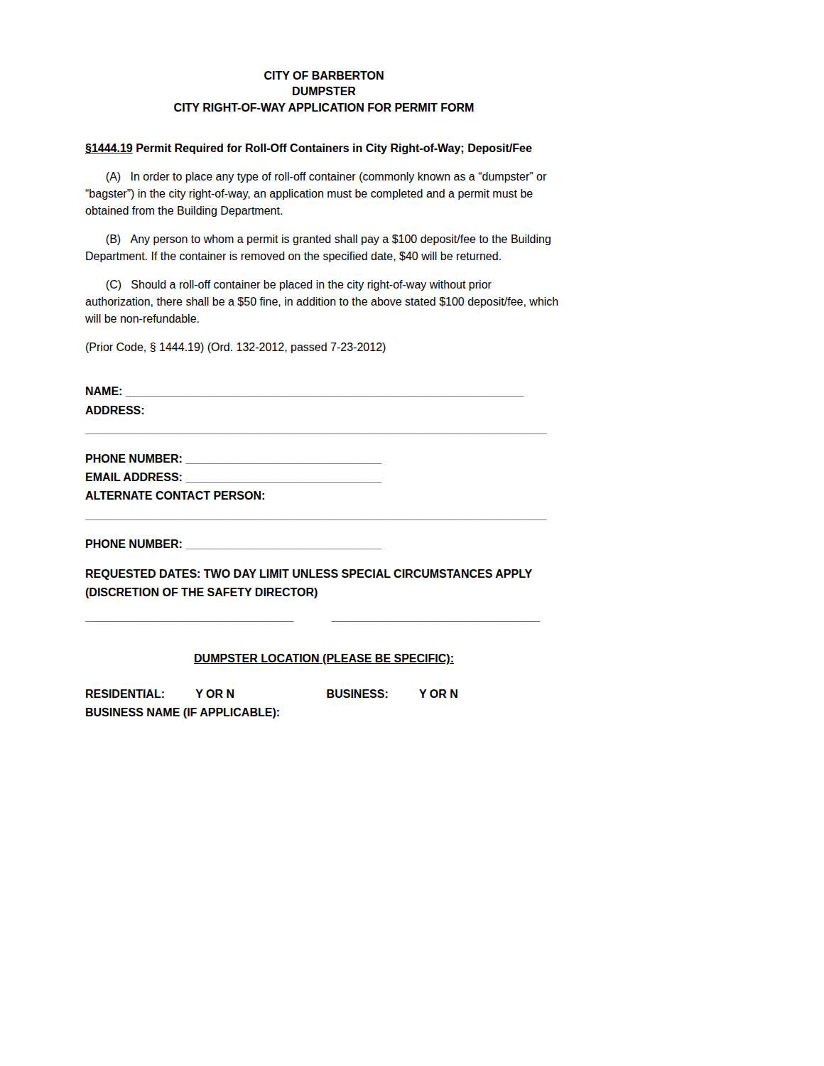CITY OF BARBERTON
DUMPSTER
CITY RIGHT-OF-WAY APPLICATION FOR PERMIT FORM
§1444.19 Permit Required for Roll-Off Containers in City Right-of-Way; Deposit/Fee
(A) In order to place any type of roll-off container (commonly known as a “dumpster” or “bagster”) in the city right-of-way, an application must be completed and a permit must be obtained from the Building Department.
(B) Any person to whom a permit is granted shall pay a $100 deposit/fee to the Building Department. If the container is removed on the specified date, $40 will be returned.
(C) Should a roll-off container be placed in the city right-of-way without prior authorization, there shall be a $50 fine, in addition to the above stated $100 deposit/fee, which will be non-refundable.
(Prior Code, § 1444.19) (Ord. 132-2012, passed 7-23-2012)
NAME: _______________________________________________________________
ADDRESS:
_________________________________________________________________________
PHONE NUMBER: _______________________________
EMAIL ADDRESS: _______________________________
ALTERNATE CONTACT PERSON:
_________________________________________________________________________
PHONE NUMBER: _______________________________
REQUESTED DATES: TWO DAY LIMIT UNLESS SPECIAL CIRCUMSTANCES APPLY
(DISCRETION OF THE SAFETY DIRECTOR)
_________________________________ _________________________________
DUMPSTER LOCATION (PLEASE BE SPECIFIC):
RESIDENTIAL: Y OR N BUSINESS: Y OR N
BUSINESS NAME (IF APPLICABLE):